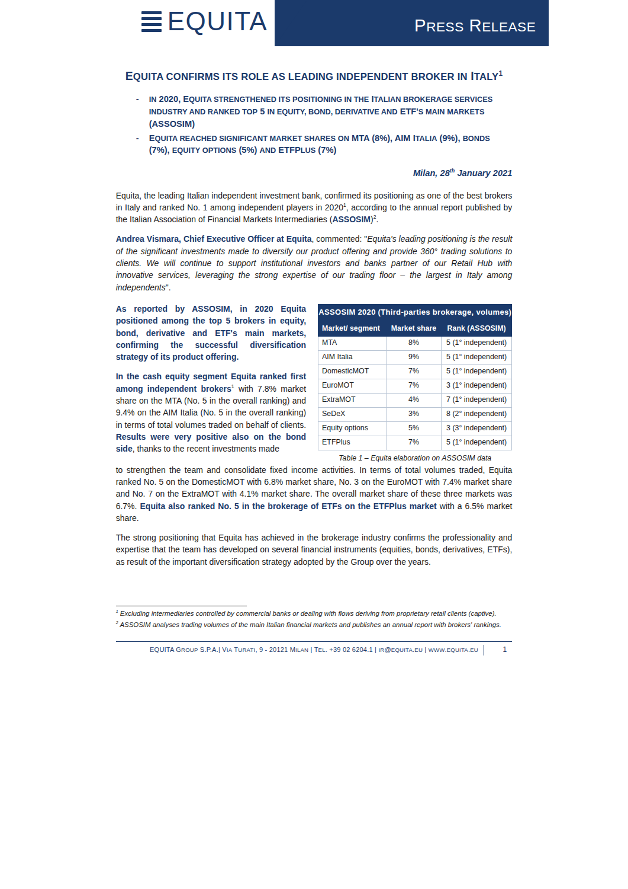EQUITA
PRESS RELEASE
EQUITA CONFIRMS ITS ROLE AS LEADING INDEPENDENT BROKER IN ITALY1
IN 2020, EQUITA STRENGTHENED ITS POSITIONING IN THE ITALIAN BROKERAGE SERVICES INDUSTRY AND RANKED TOP 5 IN EQUITY, BOND, DERIVATIVE AND ETF'S MAIN MARKETS (ASSOSIM)
EQUITA REACHED SIGNIFICANT MARKET SHARES ON MTA (8%), AIM ITALIA (9%), BONDS (7%), EQUITY OPTIONS (5%) AND ETFPLUS (7%)
Milan, 28th January 2021
Equita, the leading Italian independent investment bank, confirmed its positioning as one of the best brokers in Italy and ranked No. 1 among independent players in 20201, according to the annual report published by the Italian Association of Financial Markets Intermediaries (ASSOSIM)2.
Andrea Vismara, Chief Executive Officer at Equita, commented: "Equita's leading positioning is the result of the significant investments made to diversify our product offering and provide 360° trading solutions to clients. We will continue to support institutional investors and banks partner of our Retail Hub with innovative services, leveraging the strong expertise of our trading floor – the largest in Italy among independents".
As reported by ASSOSIM, in 2020 Equita positioned among the top 5 brokers in equity, bond, derivative and ETF's main markets, confirming the successful diversification strategy of its product offering.
In the cash equity segment Equita ranked first among independent brokers1 with 7.8% market share on the MTA (No. 5 in the overall ranking) and 9.4% on the AIM Italia (No. 5 in the overall ranking) in terms of total volumes traded on behalf of clients. Results were very positive also on the bond side, thanks to the recent investments made
ASSOSIM 2020 (Third-parties brokerage, volumes)
| Market/ segment | Market share | Rank (ASSOSIM) |
| --- | --- | --- |
| MTA | 8% | 5 (1° independent) |
| AIM Italia | 9% | 5 (1° independent) |
| DomesticMOT | 7% | 5 (1° independent) |
| EuroMOT | 7% | 3 (1° independent) |
| ExtraMOT | 4% | 7 (1° independent) |
| SeDeX | 3% | 8 (2° independent) |
| Equity options | 5% | 3 (3° independent) |
| ETFPlus | 7% | 5 (1° independent) |
Table 1 – Equita elaboration on ASSOSIM data
to strengthen the team and consolidate fixed income activities. In terms of total volumes traded, Equita ranked No. 5 on the DomesticMOT with 6.8% market share, No. 3 on the EuroMOT with 7.4% market share and No. 7 on the ExtraMOT with 4.1% market share. The overall market share of these three markets was 6.7%. Equita also ranked No. 5 in the brokerage of ETFs on the ETFPlus market with a 6.5% market share.
The strong positioning that Equita has achieved in the brokerage industry confirms the professionality and expertise that the team has developed on several financial instruments (equities, bonds, derivatives, ETFs), as result of the important diversification strategy adopted by the Group over the years.
1 Excluding intermediaries controlled by commercial banks or dealing with flows deriving from proprietary retail clients (captive).
2 ASSOSIM analyses trading volumes of the main Italian financial markets and publishes an annual report with brokers' rankings.
EQUITA GROUP S.P.A.| VIA TURATI, 9 - 20121 MILAN | TEL. +39 02 6204.1 | IR@EQUITA.EU | WWW.EQUITA.EU
1